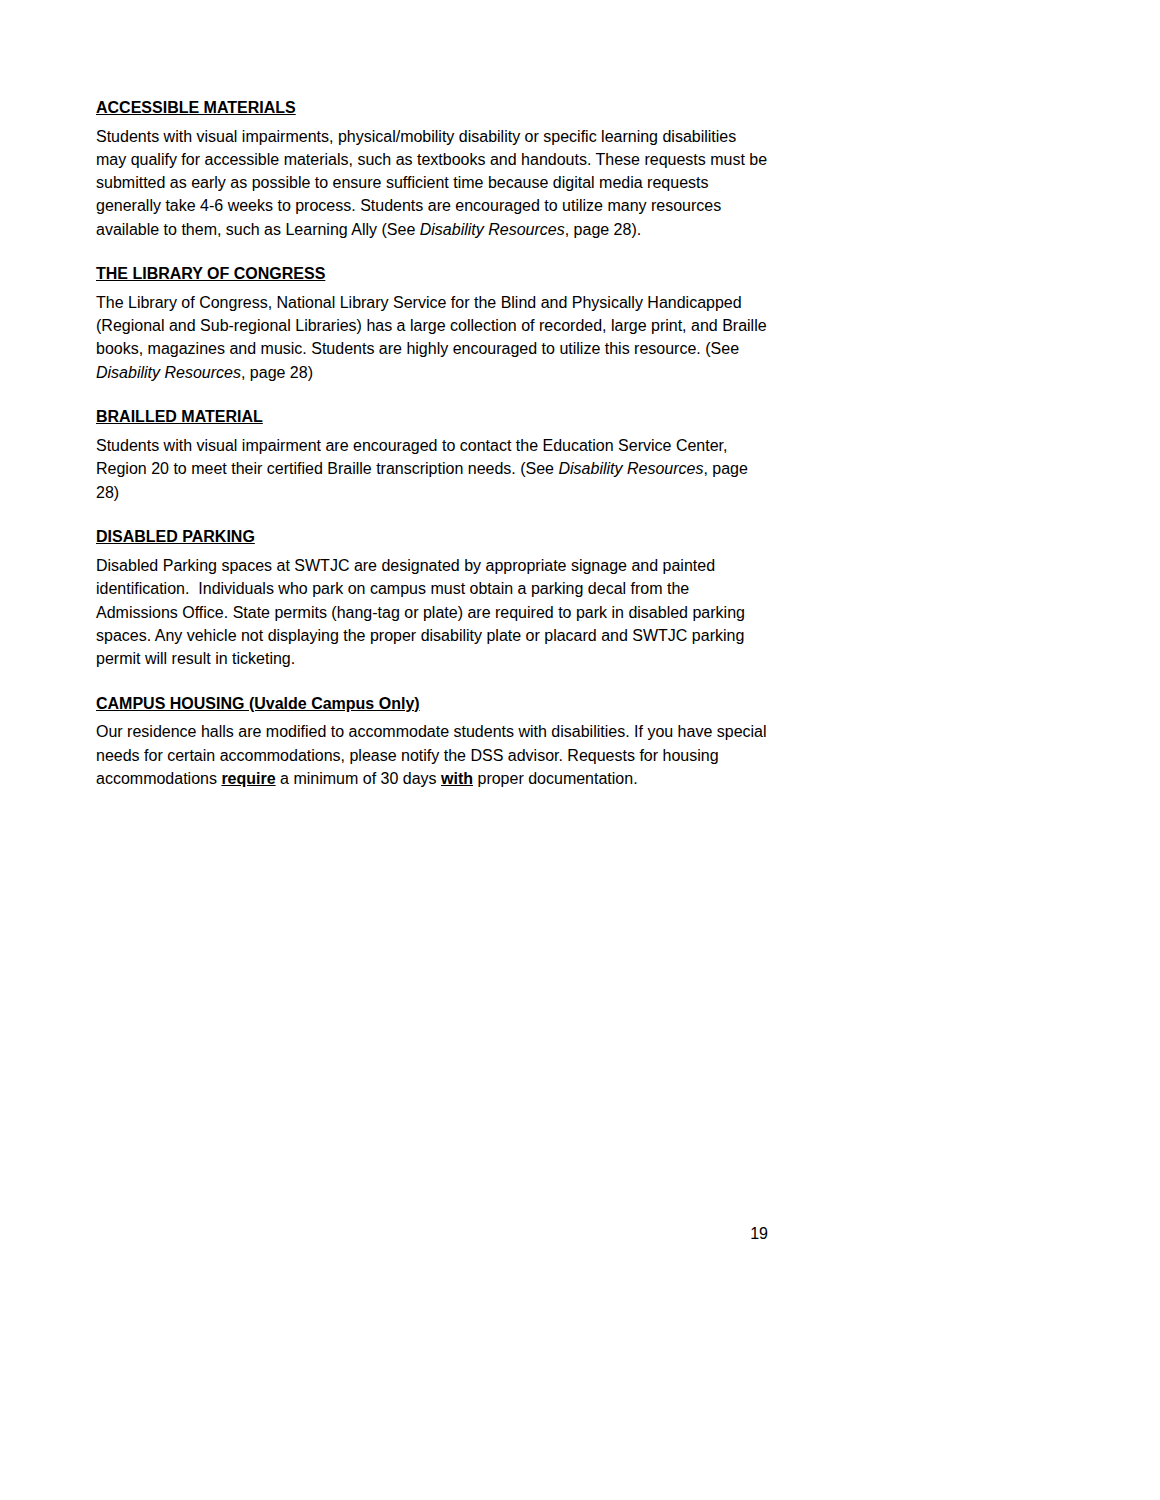ACCESSIBLE MATERIALS
Students with visual impairments, physical/mobility disability or specific learning disabilities may qualify for accessible materials, such as textbooks and handouts. These requests must be submitted as early as possible to ensure sufficient time because digital media requests generally take 4-6 weeks to process. Students are encouraged to utilize many resources available to them, such as Learning Ally (See Disability Resources, page 28).
THE LIBRARY OF CONGRESS
The Library of Congress, National Library Service for the Blind and Physically Handicapped (Regional and Sub-regional Libraries) has a large collection of recorded, large print, and Braille books, magazines and music. Students are highly encouraged to utilize this resource. (See Disability Resources, page 28)
BRAILLED MATERIAL
Students with visual impairment are encouraged to contact the Education Service Center, Region 20 to meet their certified Braille transcription needs. (See Disability Resources, page 28)
DISABLED PARKING
Disabled Parking spaces at SWTJC are designated by appropriate signage and painted identification. Individuals who park on campus must obtain a parking decal from the Admissions Office. State permits (hang-tag or plate) are required to park in disabled parking spaces. Any vehicle not displaying the proper disability plate or placard and SWTJC parking permit will result in ticketing.
CAMPUS HOUSING (Uvalde Campus Only)
Our residence halls are modified to accommodate students with disabilities. If you have special needs for certain accommodations, please notify the DSS advisor. Requests for housing accommodations require a minimum of 30 days with proper documentation.
19